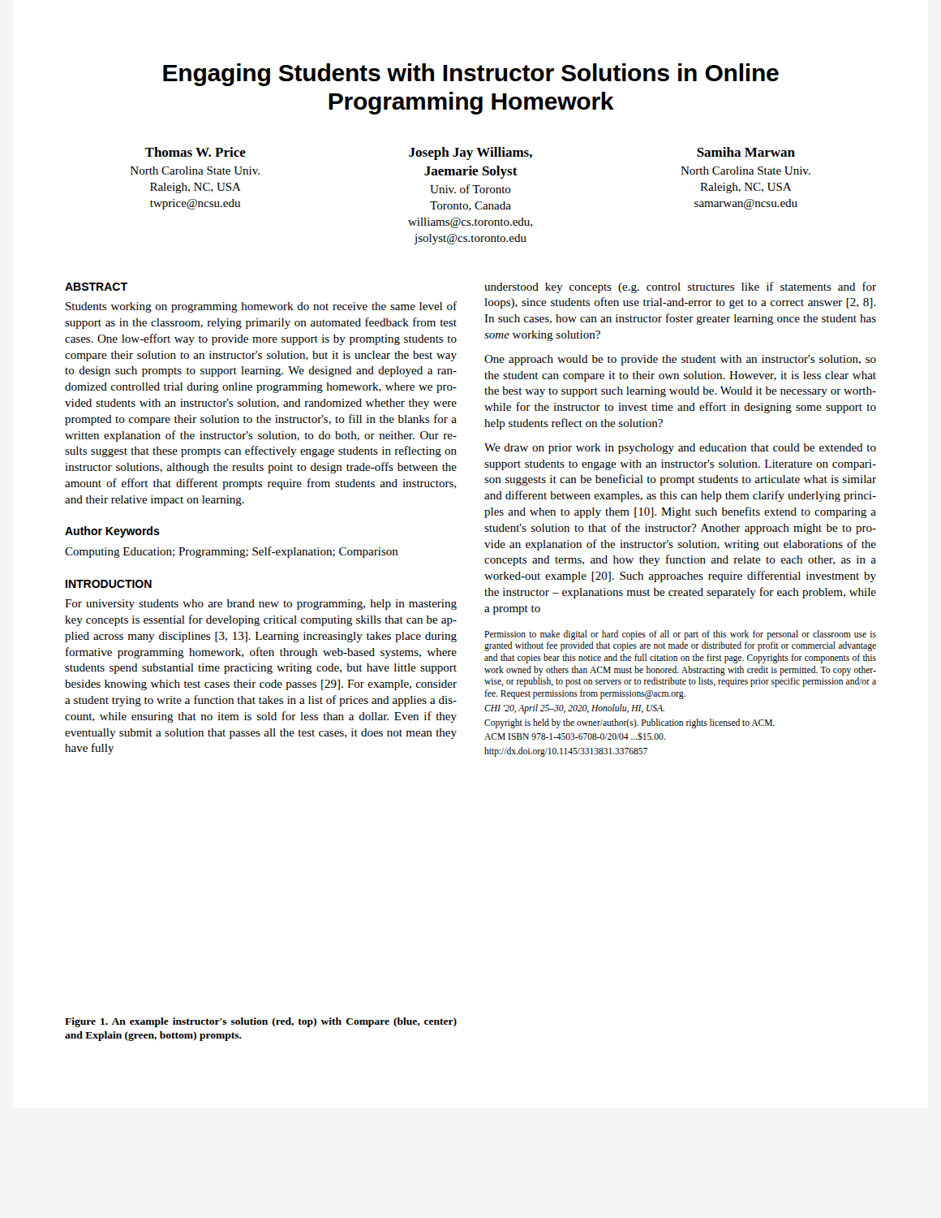Engaging Students with Instructor Solutions in Online
Programming Homework
Thomas W. Price
North Carolina State Univ.
Raleigh, NC, USA
twprice@ncsu.edu
Joseph Jay Williams,
Jaemarie Solyst
Univ. of Toronto
Toronto, Canada
williams@cs.toronto.edu,
jsolyst@cs.toronto.edu
Samiha Marwan
North Carolina State Univ.
Raleigh, NC, USA
samarwan@ncsu.edu
ABSTRACT
Students working on programming homework do not receive the same level of support as in the classroom, relying primarily on automated feedback from test cases. One low-effort way to provide more support is by prompting students to compare their solution to an instructor's solution, but it is unclear the best way to design such prompts to support learning. We designed and deployed a randomized controlled trial during online programming homework, where we provided students with an instructor's solution, and randomized whether they were prompted to compare their solution to the instructor's, to fill in the blanks for a written explanation of the instructor's solution, to do both, or neither. Our results suggest that these prompts can effectively engage students in reflecting on instructor solutions, although the results point to design trade-offs between the amount of effort that different prompts require from students and instructors, and their relative impact on learning.
Author Keywords
Computing Education; Programming; Self-explanation; Comparison
INTRODUCTION
For university students who are brand new to programming, help in mastering key concepts is essential for developing critical computing skills that can be applied across many disciplines [3, 13]. Learning increasingly takes place during formative programming homework, often through web-based systems, where students spend substantial time practicing writing code, but have little support besides knowing which test cases their code passes [29]. For example, consider a student trying to write a function that takes in a list of prices and applies a discount, while ensuring that no item is sold for less than a dollar. Even if they eventually submit a solution that passes all the test cases, it does not mean they have fully
Figure 1. An example instructor's solution (red, top) with Compare (blue, center) and Explain (green, bottom) prompts.
understood key concepts (e.g. control structures like if statements and for loops), since students often use trial-and-error to get to a correct answer [2, 8]. In such cases, how can an instructor foster greater learning once the student has some working solution?
One approach would be to provide the student with an instructor's solution, so the student can compare it to their own solution. However, it is less clear what the best way to support such learning would be. Would it be necessary or worthwhile for the instructor to invest time and effort in designing some support to help students reflect on the solution?
We draw on prior work in psychology and education that could be extended to support students to engage with an instructor's solution. Literature on comparison suggests it can be beneficial to prompt students to articulate what is similar and different between examples, as this can help them clarify underlying principles and when to apply them [10]. Might such benefits extend to comparing a student's solution to that of the instructor? Another approach might be to provide an explanation of the instructor's solution, writing out elaborations of the concepts and terms, and how they function and relate to each other, as in a worked-out example [20]. Such approaches require differential investment by the instructor – explanations must be created separately for each problem, while a prompt to
Permission to make digital or hard copies of all or part of this work for personal or classroom use is granted without fee provided that copies are not made or distributed for profit or commercial advantage and that copies bear this notice and the full citation on the first page. Copyrights for components of this work owned by others than ACM must be honored. Abstracting with credit is permitted. To copy otherwise, or republish, to post on servers or to redistribute to lists, requires prior specific permission and/or a fee. Request permissions from permissions@acm.org.
CHI '20, April 25–30, 2020, Honolulu, HI, USA.
Copyright is held by the owner/author(s). Publication rights licensed to ACM.
ACM ISBN 978-1-4503-6708-0/20/04 ...$15.00.
http://dx.doi.org/10.1145/3313831.3376857